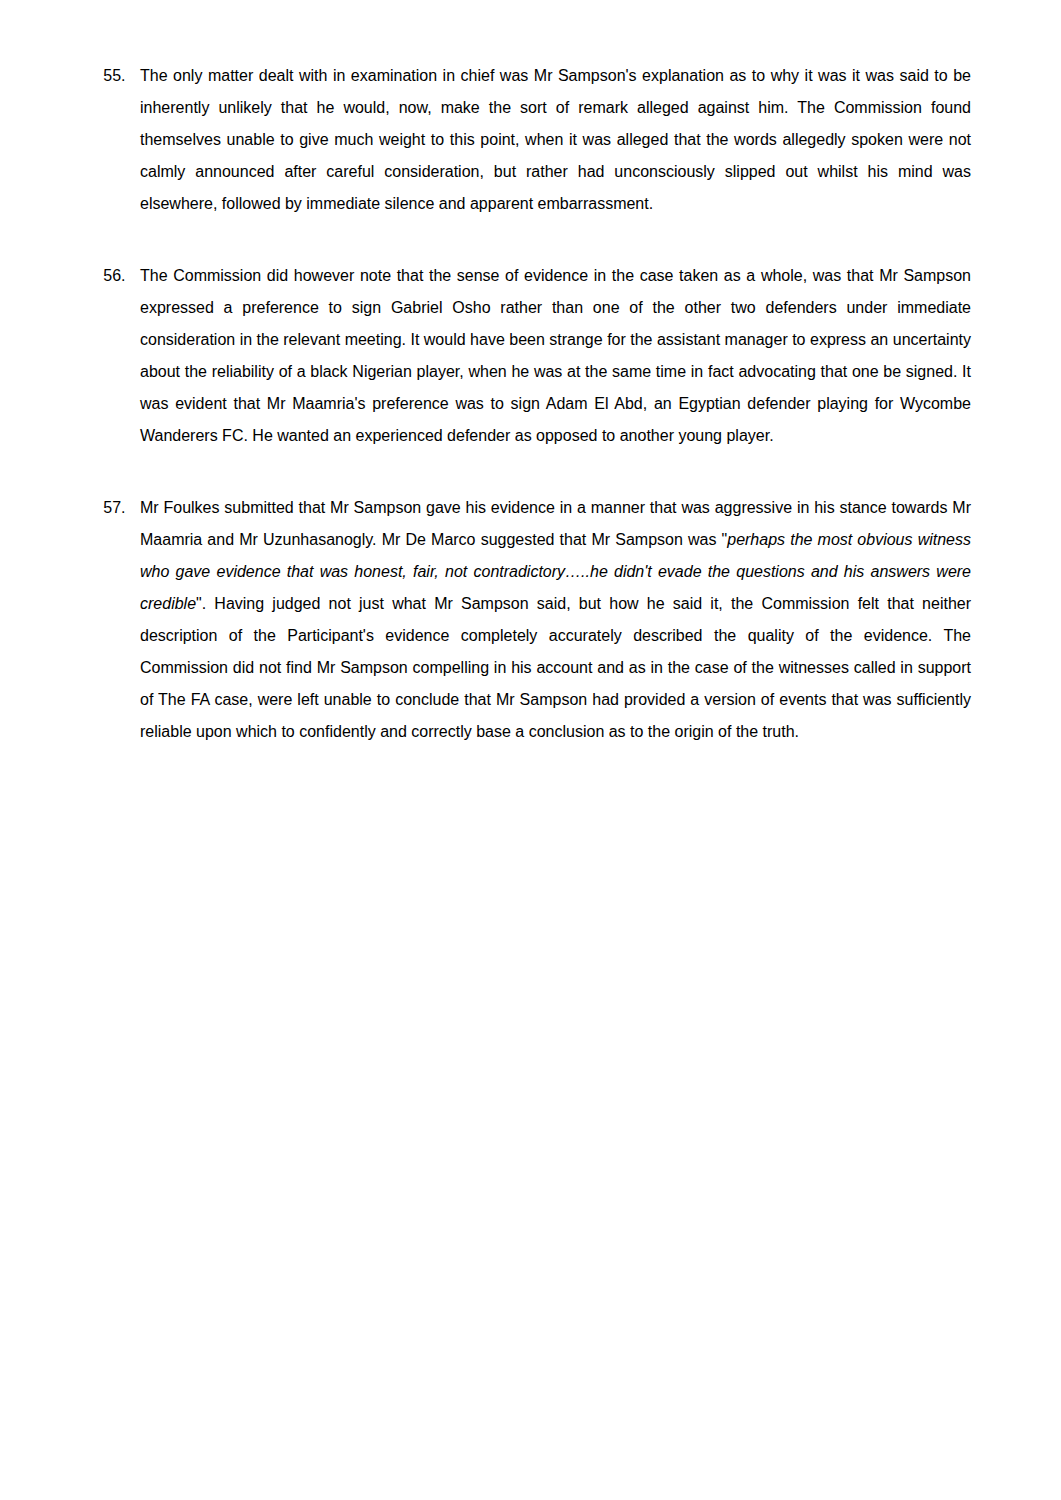The only matter dealt with in examination in chief was Mr Sampson's explanation as to why it was it was said to be inherently unlikely that he would, now, make the sort of remark alleged against him. The Commission found themselves unable to give much weight to this point, when it was alleged that the words allegedly spoken were not calmly announced after careful consideration, but rather had unconsciously slipped out whilst his mind was elsewhere, followed by immediate silence and apparent embarrassment.
The Commission did however note that the sense of evidence in the case taken as a whole, was that Mr Sampson expressed a preference to sign Gabriel Osho rather than one of the other two defenders under immediate consideration in the relevant meeting. It would have been strange for the assistant manager to express an uncertainty about the reliability of a black Nigerian player, when he was at the same time in fact advocating that one be signed. It was evident that Mr Maamria's preference was to sign Adam El Abd, an Egyptian defender playing for Wycombe Wanderers FC. He wanted an experienced defender as opposed to another young player.
Mr Foulkes submitted that Mr Sampson gave his evidence in a manner that was aggressive in his stance towards Mr Maamria and Mr Uzunhasanogly. Mr De Marco suggested that Mr Sampson was "perhaps the most obvious witness who gave evidence that was honest, fair, not contradictory…..he didn't evade the questions and his answers were credible". Having judged not just what Mr Sampson said, but how he said it, the Commission felt that neither description of the Participant's evidence completely accurately described the quality of the evidence. The Commission did not find Mr Sampson compelling in his account and as in the case of the witnesses called in support of The FA case, were left unable to conclude that Mr Sampson had provided a version of events that was sufficiently reliable upon which to confidently and correctly base a conclusion as to the origin of the truth.